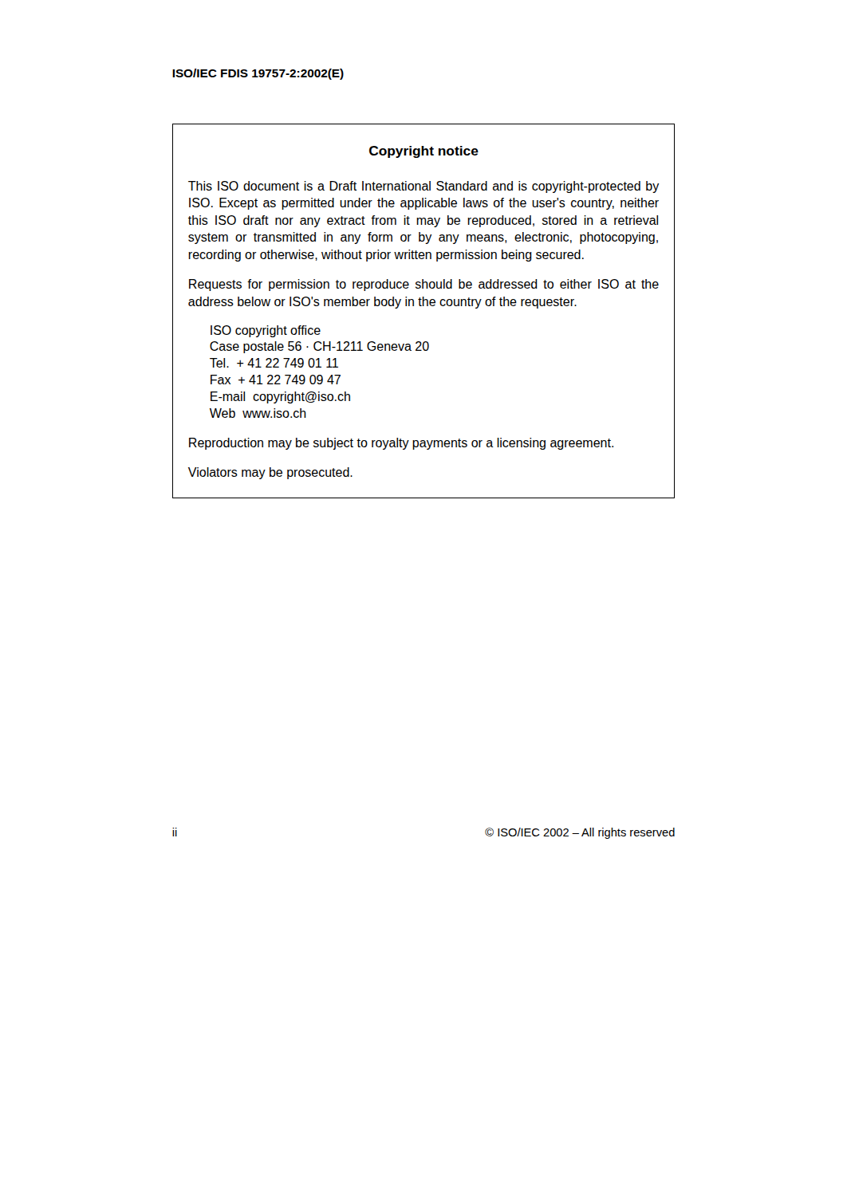ISO/IEC FDIS 19757-2:2002(E)
Copyright notice
This ISO document is a Draft International Standard and is copyright-protected by ISO. Except as permitted under the applicable laws of the user's country, neither this ISO draft nor any extract from it may be reproduced, stored in a retrieval system or transmitted in any form or by any means, electronic, photocopying, recording or otherwise, without prior written permission being secured.
Requests for permission to reproduce should be addressed to either ISO at the address below or ISO's member body in the country of the requester.
ISO copyright office
Case postale 56 · CH-1211 Geneva 20
Tel. + 41 22 749 01 11
Fax + 41 22 749 09 47
E-mail copyright@iso.ch
Web www.iso.ch
Reproduction may be subject to royalty payments or a licensing agreement.
Violators may be prosecuted.
ii
© ISO/IEC 2002 – All rights reserved